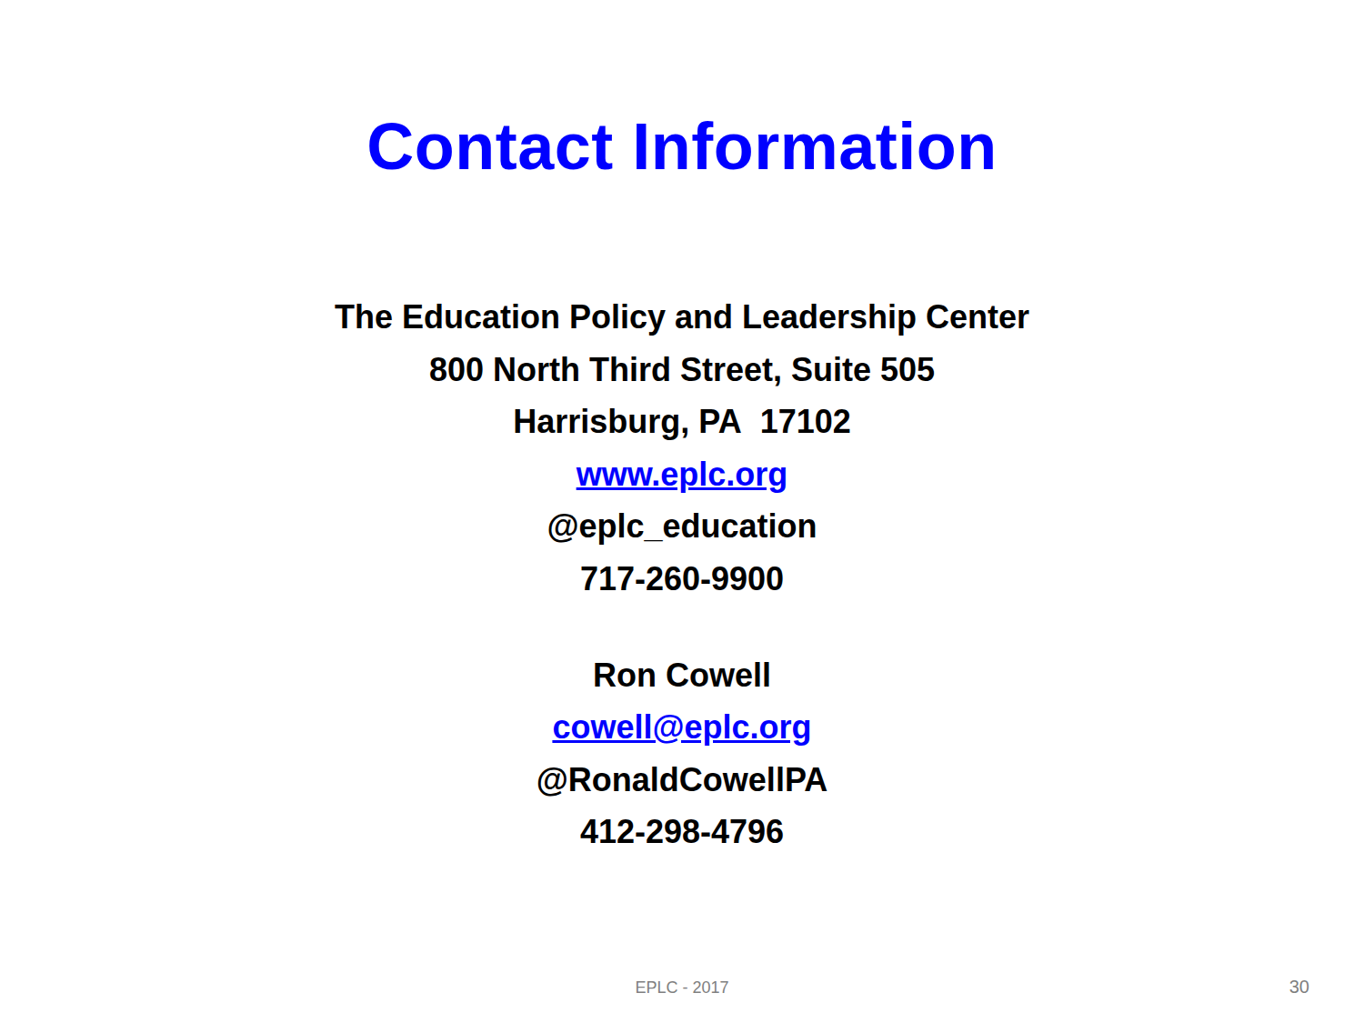Contact Information
The Education Policy and Leadership Center
800 North Third Street, Suite 505
Harrisburg, PA 17102
www.eplc.org
@eplc_education
717-260-9900
Ron Cowell
cowell@eplc.org
@RonaldCowellPA
412-298-4796
EPLC - 2017
30